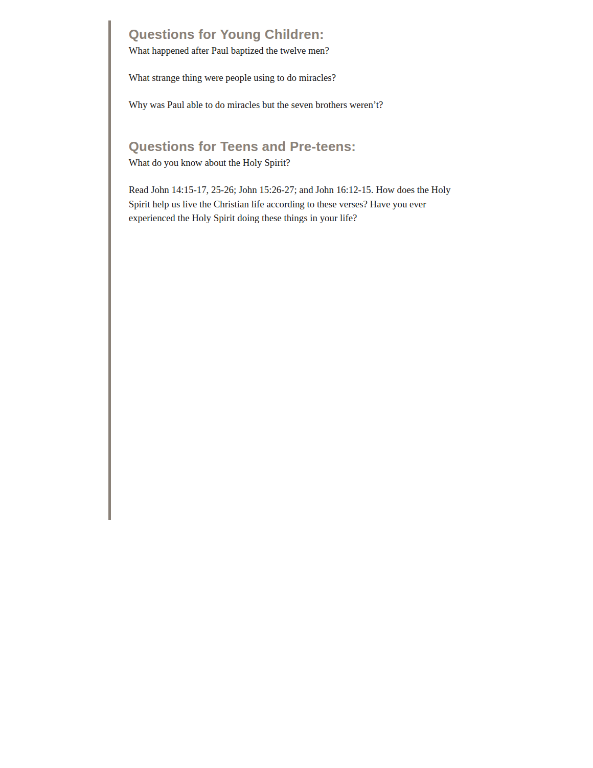Questions for Young Children:
What happened after Paul baptized the twelve men?
What strange thing were people using to do miracles?
Why was Paul able to do miracles but the seven brothers weren’t?
Questions for Teens and Pre-teens:
What do you know about the Holy Spirit?
Read John 14:15-17, 25-26; John 15:26-27; and John 16:12-15. How does the Holy Spirit help us live the Christian life according to these verses? Have you ever experienced the Holy Spirit doing these things in your life?